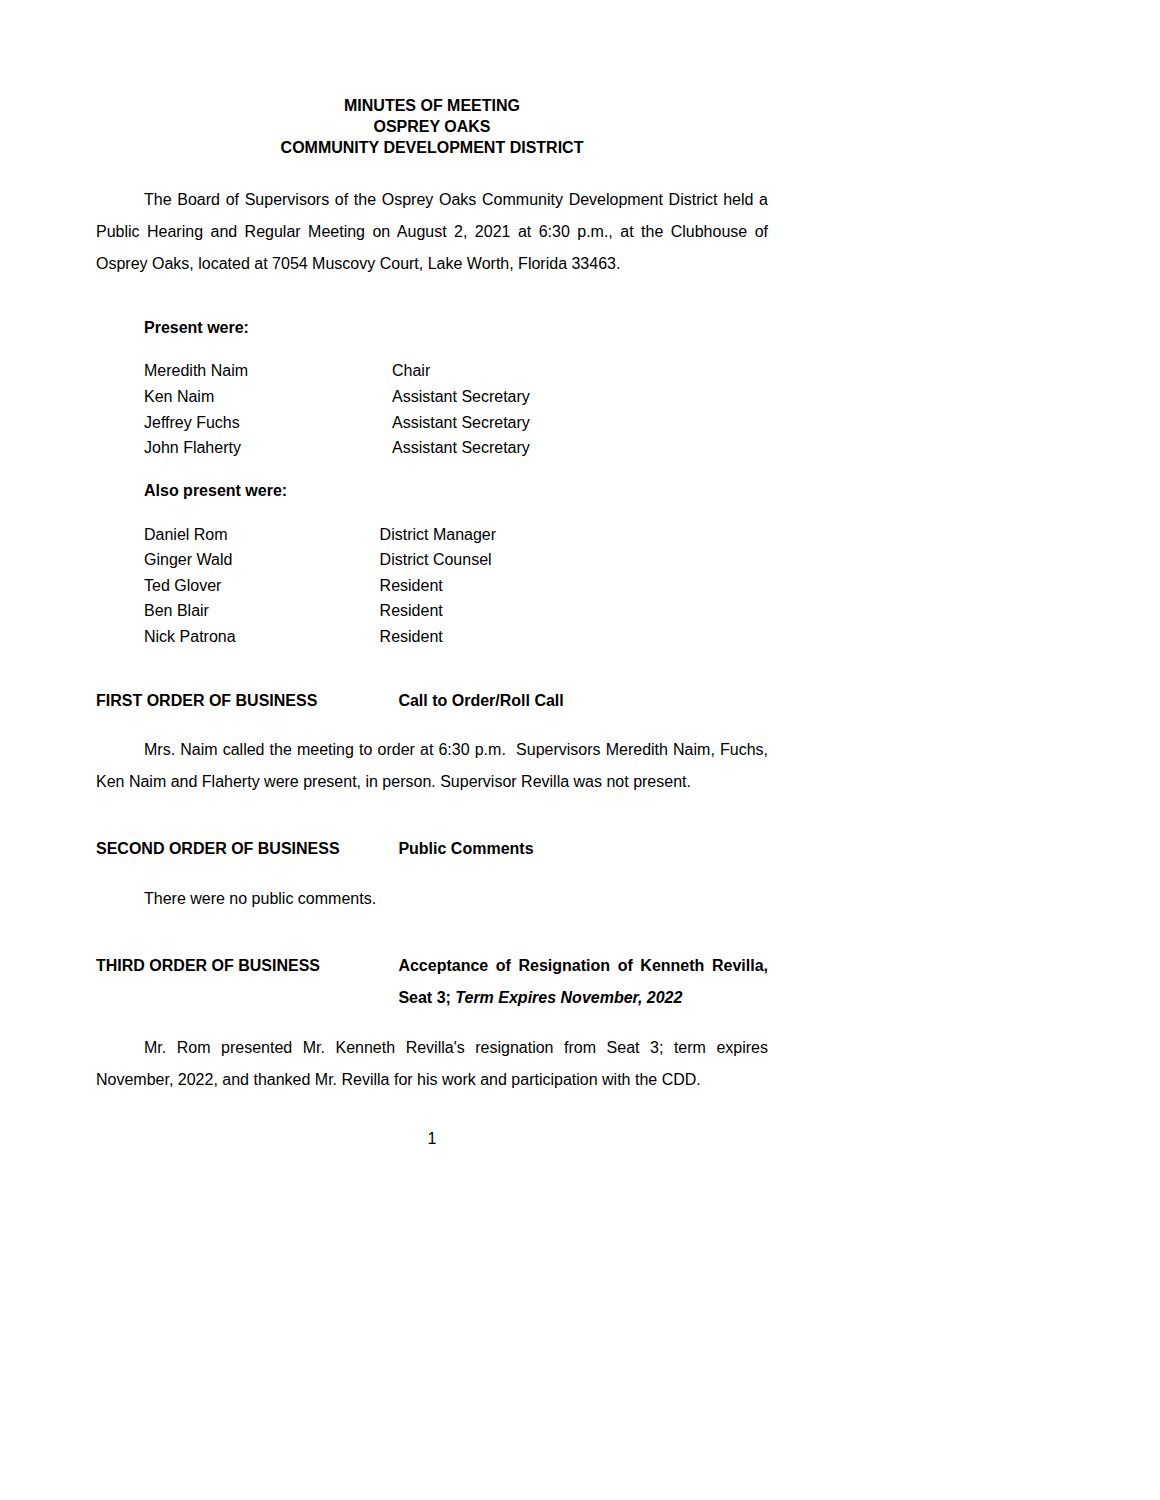MINUTES OF MEETING
OSPREY OAKS
COMMUNITY DEVELOPMENT DISTRICT
The Board of Supervisors of the Osprey Oaks Community Development District held a Public Hearing and Regular Meeting on August 2, 2021 at 6:30 p.m., at the Clubhouse of Osprey Oaks, located at 7054 Muscovy Court, Lake Worth, Florida 33463.
Present were:
| Meredith Naim | Chair |
| Ken Naim | Assistant Secretary |
| Jeffrey Fuchs | Assistant Secretary |
| John Flaherty | Assistant Secretary |
Also present were:
| Daniel Rom | District Manager |
| Ginger Wald | District Counsel |
| Ted Glover | Resident |
| Ben Blair | Resident |
| Nick Patrona | Resident |
| FIRST ORDER OF BUSINESS | Call to Order/Roll Call |
Mrs. Naim called the meeting to order at 6:30 p.m. Supervisors Meredith Naim, Fuchs, Ken Naim and Flaherty were present, in person. Supervisor Revilla was not present.
| SECOND ORDER OF BUSINESS | Public Comments |
There were no public comments.
| THIRD ORDER OF BUSINESS | Acceptance of Resignation of Kenneth Revilla, Seat 3; Term Expires November, 2022 |
Mr. Rom presented Mr. Kenneth Revilla's resignation from Seat 3; term expires November, 2022, and thanked Mr. Revilla for his work and participation with the CDD.
1